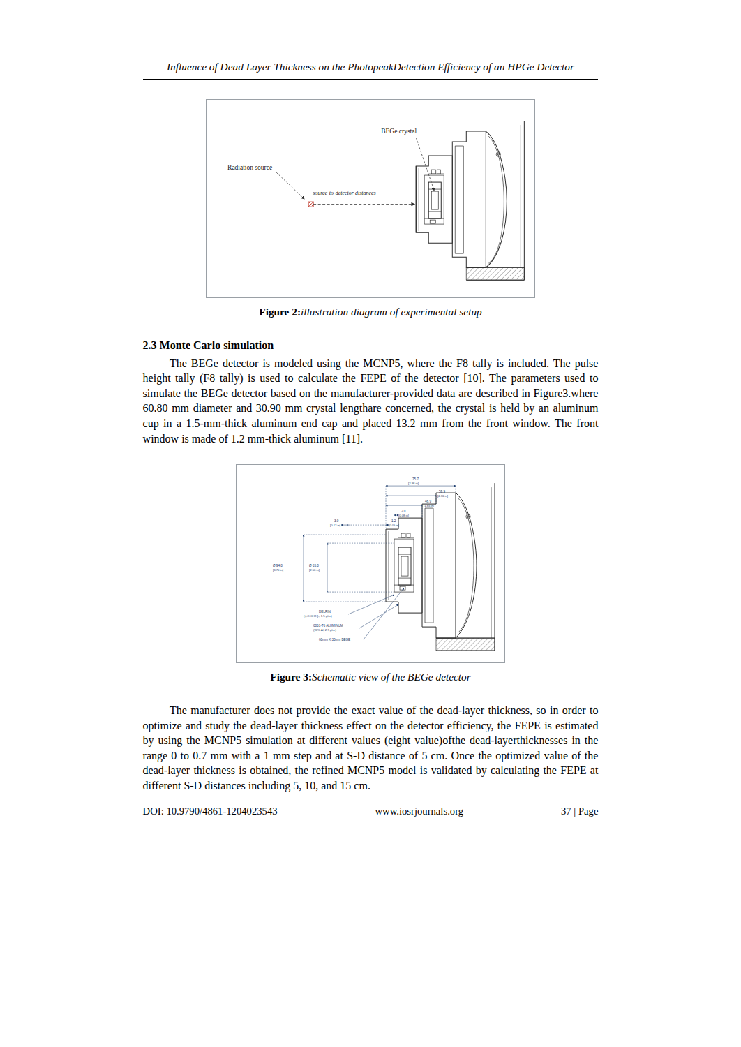Influence of Dead Layer Thickness on the PhotopeakDetection Efficiency of an HPGe Detector
Radiation source source-to-detector distances BEGe crystal
Figure 2: illustration diagram of experimental setup
2.3 Monte Carlo simulation
The BEGe detector is modeled using the MCNP5, where the F8 tally is included. The pulse height tally (F8 tally) is used to calculate the FEPE of the detector [10]. The parameters used to simulate the BEGe detector based on the manufacturer-provided data are described in Figure3.where 60.80 mm diameter and 30.90 mm crystal lengthare concerned, the crystal is held by an aluminum cup in a 1.5-mm-thick aluminum end cap and placed 13.2 mm from the front window. The front window is made of 1.2 mm-thick aluminum [11].
75.7 [2.98 in] 59.9 [2.36 in] 46.9 [1.85 in] 2.0 [0.08 in] 1.2 [0.05 in] 3.0 [0.12 in] Ø 94.0 [3.70 in] Ø 65.0 [2.56 in] DELRIN (-[-O-CH2-]-, 1.5 g/cc) 6061-T6 ALUMINUM (96% Al, 2.7 g/cc) 60mm X 30mm BEGE
Figure 3: Schematic view of the BEGe detector
The manufacturer does not provide the exact value of the dead-layer thickness, so in order to optimize and study the dead-layer thickness effect on the detector efficiency, the FEPE is estimated by using the MCNP5 simulation at different values (eight value)ofthe dead-layerthicknesses in the range 0 to 0.7 mm with a 1 mm step and at S-D distance of 5 cm. Once the optimized value of the dead-layer thickness is obtained, the refined MCNP5 model is validated by calculating the FEPE at different S-D distances including 5, 10, and 15 cm.
DOI: 10.9790/4861-1204023543 www.iosrjournals.org 37 | Page